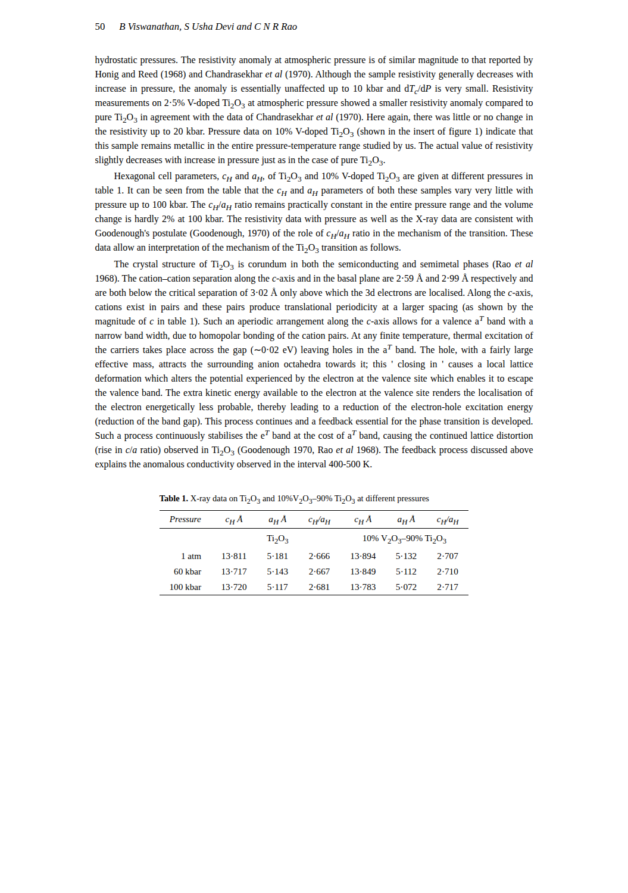50
B Viswanathan, S Usha Devi and C N R Rao
hydrostatic pressures. The resistivity anomaly at atmospheric pressure is of similar magnitude to that reported by Honig and Reed (1968) and Chandrasekhar et al (1970). Although the sample resistivity generally decreases with increase in pressure, the anomaly is essentially unaffected up to 10 kbar and dTc/dP is very small. Resistivity measurements on 2·5% V-doped Ti2O3 at atmospheric pressure showed a smaller resistivity anomaly compared to pure Ti2O3 in agreement with the data of Chandrasekhar et al (1970). Here again, there was little or no change in the resistivity up to 20 kbar. Pressure data on 10% V-doped Ti2O3 (shown in the insert of figure 1) indicate that this sample remains metallic in the entire pressure-temperature range studied by us. The actual value of resistivity slightly decreases with increase in pressure just as in the case of pure Ti2O3.
Hexagonal cell parameters, cH and aH, of Ti2O3 and 10% V-doped Ti2O3 are given at different pressures in table 1. It can be seen from the table that the cH and aH parameters of both these samples vary very little with pressure up to 100 kbar. The cH/aH ratio remains practically constant in the entire pressure range and the volume change is hardly 2% at 100 kbar. The resistivity data with pressure as well as the X-ray data are consistent with Goodenough's postulate (Goodenough, 1970) of the role of cH/aH ratio in the mechanism of the transition. These data allow an interpretation of the mechanism of the Ti2O3 transition as follows.
The crystal structure of Ti2O3 is corundum in both the semiconducting and semimetal phases (Rao et al 1968). The cation–cation separation along the c-axis and in the basal plane are 2·59 Å and 2·99 Å respectively and are both below the critical separation of 3·02 Å only above which the 3d electrons are localised. Along the c-axis, cations exist in pairs and these pairs produce translational periodicity at a larger spacing (as shown by the magnitude of c in table 1). Such an aperiodic arrangement along the c-axis allows for a valence aT band with a narrow band width, due to homopolar bonding of the cation pairs. At any finite temperature, thermal excitation of the carriers takes place across the gap (∼0·02 eV) leaving holes in the aT band. The hole, with a fairly large effective mass, attracts the surrounding anion octahedra towards it; this ' closing in ' causes a local lattice deformation which alters the potential experienced by the electron at the valence site which enables it to escape the valence band. The extra kinetic energy available to the electron at the valence site renders the localisation of the electron energetically less probable, thereby leading to a reduction of the electron-hole excitation energy (reduction of the band gap). This process continues and a feedback essential for the phase transition is developed. Such a process continuously stabilises the eT band at the cost of aT band, causing the continued lattice distortion (rise in c/a ratio) observed in Ti2O3 (Goodenough 1970, Rao et al 1968). The feedback process discussed above explains the anomalous conductivity observed in the interval 400-500 K.
Table 1. X-ray data on Ti 2 O 3 and 10%V 2 O 3 –90% Ti 2 O 3 at different pressures
| Pressure | c H Å | a H Å | c H / a H | c H Å | a H Å | c H / a H |
| --- | --- | --- | --- | --- | --- | --- |
| | | Ti 2 O 3 | | 10% V 2 O 3 –90% Ti 2 O 3 |
| 1 atm | 13·811 | 5·181 | 2·666 | 13·894 | 5·132 | 2·707 |
| 60 kbar | 13·717 | 5·143 | 2·667 | 13·849 | 5·112 | 2·710 |
| 100 kbar | 13·720 | 5·117 | 2·681 | 13·783 | 5·072 | 2·717 |